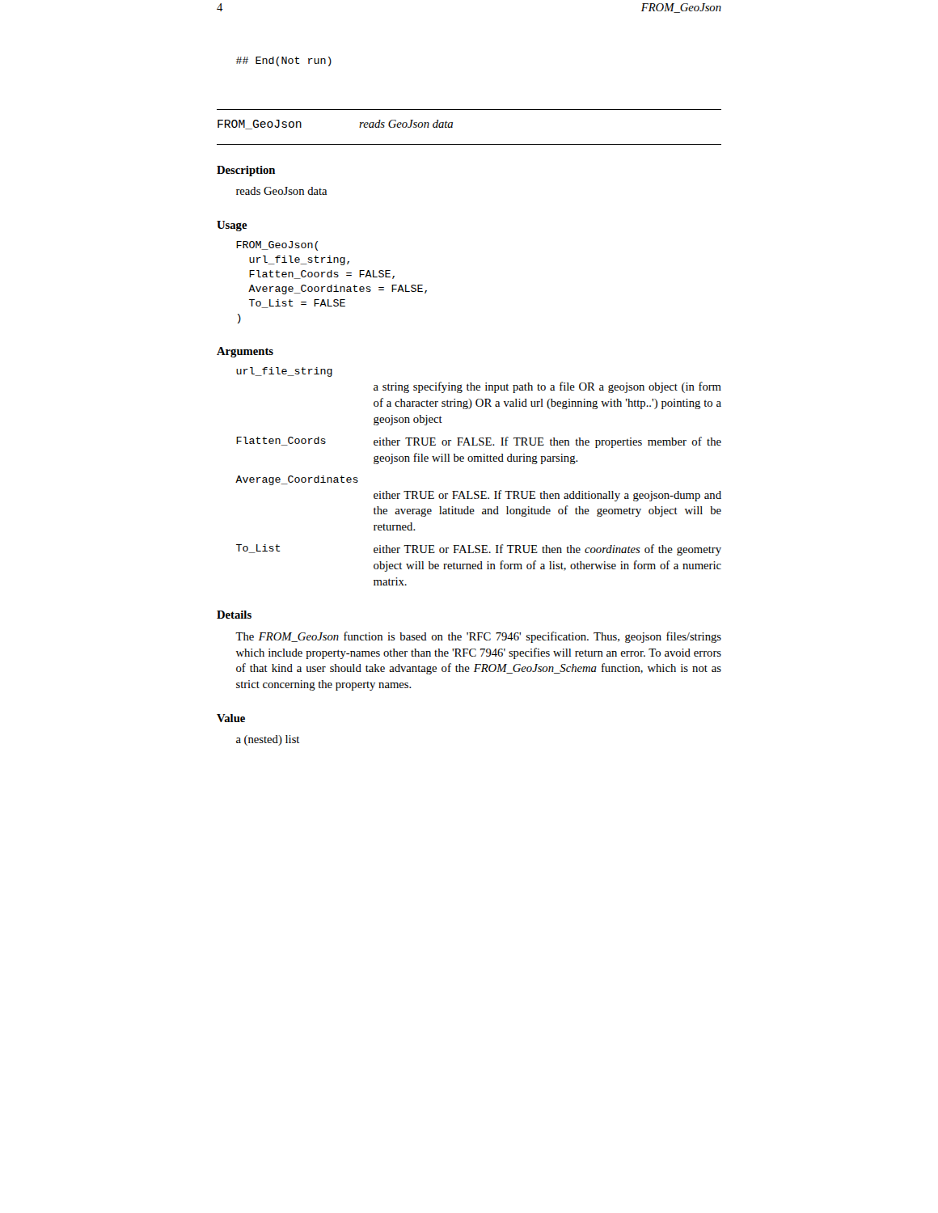4 FROM_GeoJson
## End(Not run)
FROM_GeoJson reads GeoJson data
Description
reads GeoJson data
Usage
FROM_GeoJson(
  url_file_string,
  Flatten_Coords = FALSE,
  Average_Coordinates = FALSE,
  To_List = FALSE
)
Arguments
url_file_string
a string specifying the input path to a file OR a geojson object (in form of a character string) OR a valid url (beginning with 'http..') pointing to a geojson object
Flatten_Coords
either TRUE or FALSE. If TRUE then the properties member of the geojson file will be omitted during parsing.
Average_Coordinates
either TRUE or FALSE. If TRUE then additionally a geojson-dump and the average latitude and longitude of the geometry object will be returned.
To_List
either TRUE or FALSE. If TRUE then the coordinates of the geometry object will be returned in form of a list, otherwise in form of a numeric matrix.
Details
The FROM_GeoJson function is based on the 'RFC 7946' specification. Thus, geojson files/strings which include property-names other than the 'RFC 7946' specifies will return an error. To avoid errors of that kind a user should take advantage of the FROM_GeoJson_Schema function, which is not as strict concerning the property names.
Value
a (nested) list